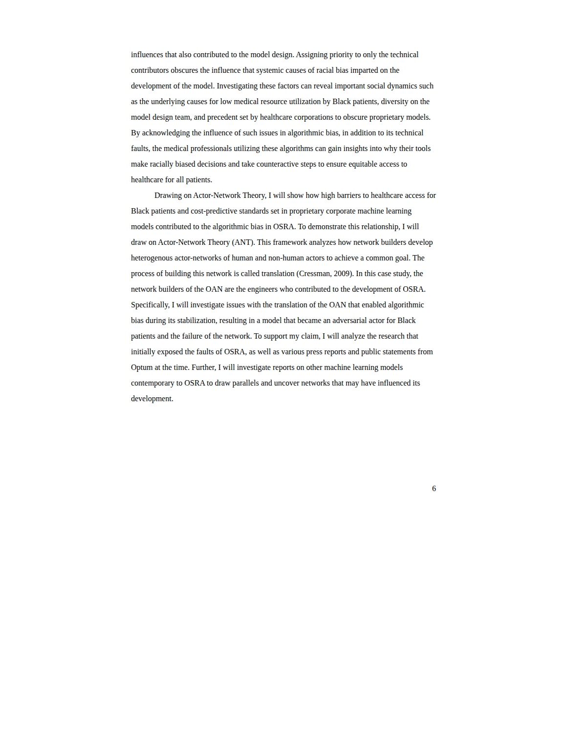influences that also contributed to the model design. Assigning priority to only the technical contributors obscures the influence that systemic causes of racial bias imparted on the development of the model. Investigating these factors can reveal important social dynamics such as the underlying causes for low medical resource utilization by Black patients, diversity on the model design team, and precedent set by healthcare corporations to obscure proprietary models. By acknowledging the influence of such issues in algorithmic bias, in addition to its technical faults, the medical professionals utilizing these algorithms can gain insights into why their tools make racially biased decisions and take counteractive steps to ensure equitable access to healthcare for all patients.
Drawing on Actor-Network Theory, I will show how high barriers to healthcare access for Black patients and cost-predictive standards set in proprietary corporate machine learning models contributed to the algorithmic bias in OSRA. To demonstrate this relationship, I will draw on Actor-Network Theory (ANT). This framework analyzes how network builders develop heterogenous actor-networks of human and non-human actors to achieve a common goal. The process of building this network is called translation (Cressman, 2009). In this case study, the network builders of the OAN are the engineers who contributed to the development of OSRA. Specifically, I will investigate issues with the translation of the OAN that enabled algorithmic bias during its stabilization, resulting in a model that became an adversarial actor for Black patients and the failure of the network. To support my claim, I will analyze the research that initially exposed the faults of OSRA, as well as various press reports and public statements from Optum at the time. Further, I will investigate reports on other machine learning models contemporary to OSRA to draw parallels and uncover networks that may have influenced its development.
6